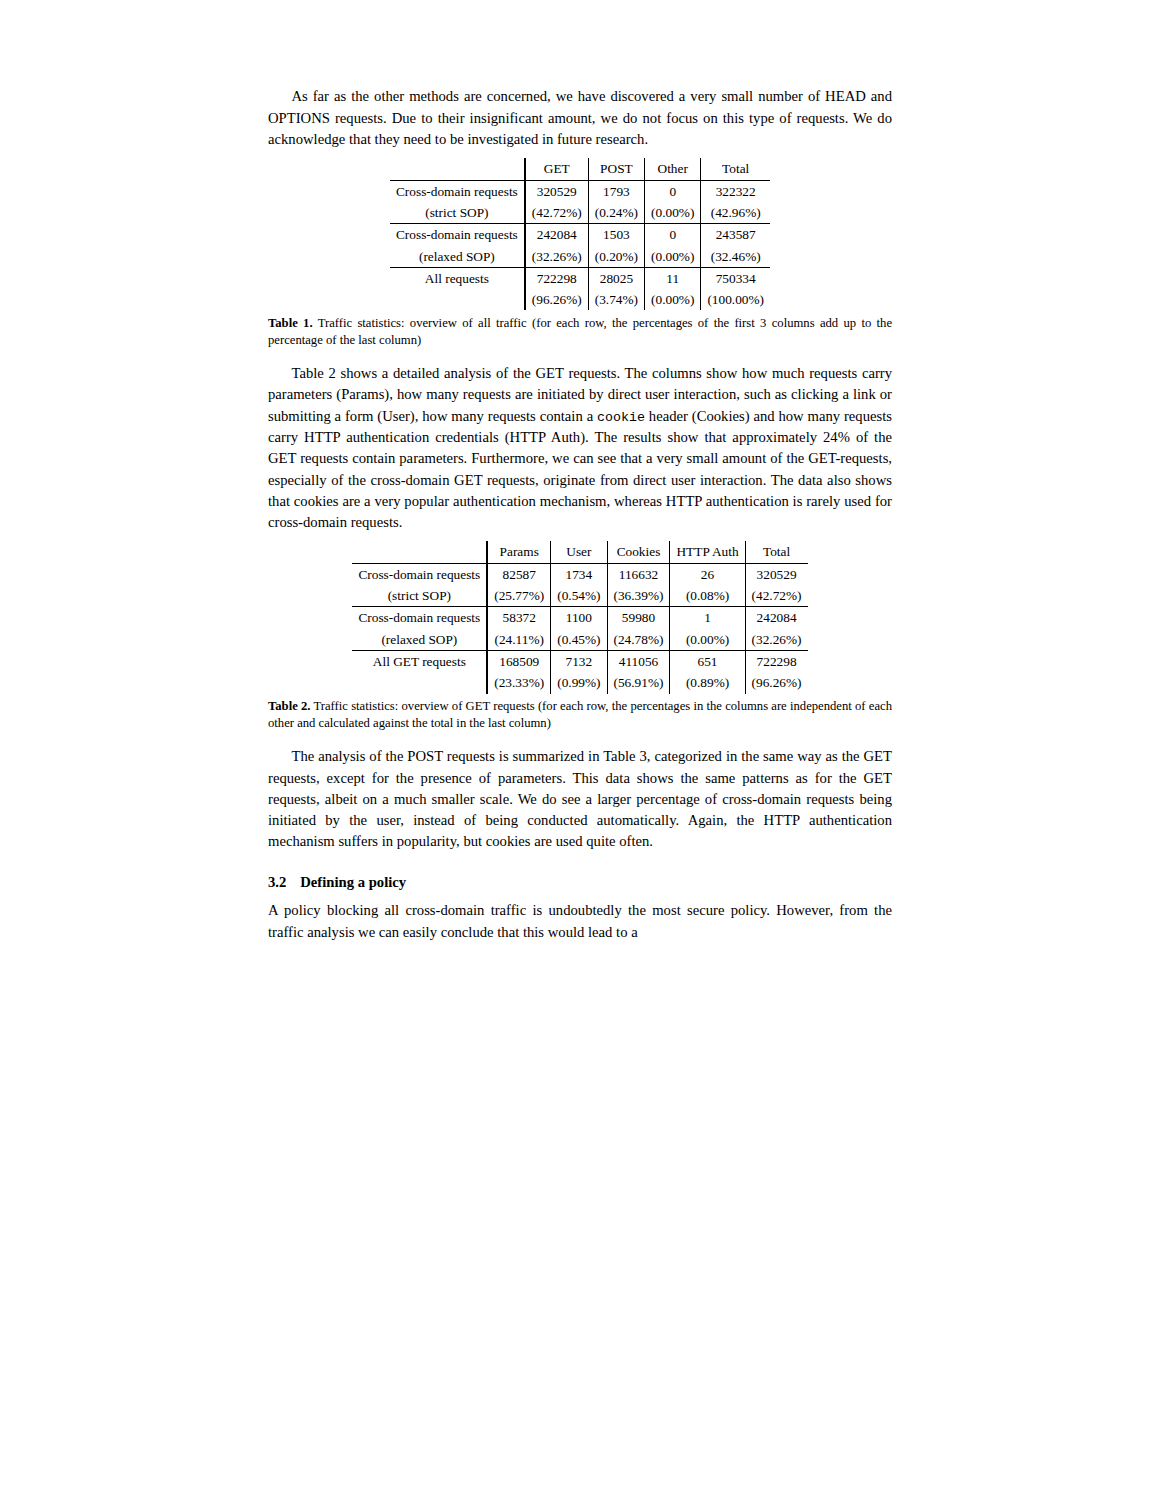As far as the other methods are concerned, we have discovered a very small number of HEAD and OPTIONS requests. Due to their insignificant amount, we do not focus on this type of requests. We do acknowledge that they need to be investigated in future research.
| | GET | POST | Other | Total |
| Cross-domain requests | 320529 | 1793 | 0 | 322322 |
| (strict SOP) | (42.72%) | (0.24%) | (0.00%) | (42.96%) |
| Cross-domain requests | 242084 | 1503 | 0 | 243587 |
| (relaxed SOP) | (32.26%) | (0.20%) | (0.00%) | (32.46%) |
| All requests | 722298 | 28025 | 11 | 750334 |
| | (96.26%) | (3.74%) | (0.00%) | (100.00%) |
Table 1. Traffic statistics: overview of all traffic (for each row, the percentages of the first 3 columns add up to the percentage of the last column)
Table 2 shows a detailed analysis of the GET requests. The columns show how much requests carry parameters (Params), how many requests are initiated by direct user interaction, such as clicking a link or submitting a form (User), how many requests contain a cookie header (Cookies) and how many requests carry HTTP authentication credentials (HTTP Auth). The results show that approximately 24% of the GET requests contain parameters. Furthermore, we can see that a very small amount of the GET-requests, especially of the cross-domain GET requests, originate from direct user interaction. The data also shows that cookies are a very popular authentication mechanism, whereas HTTP authentication is rarely used for cross-domain requests.
| | Params | User | Cookies | HTTP Auth | Total |
| Cross-domain requests | 82587 | 1734 | 116632 | 26 | 320529 |
| (strict SOP) | (25.77%) | (0.54%) | (36.39%) | (0.08%) | (42.72%) |
| Cross-domain requests | 58372 | 1100 | 59980 | 1 | 242084 |
| (relaxed SOP) | (24.11%) | (0.45%) | (24.78%) | (0.00%) | (32.26%) |
| All GET requests | 168509 | 7132 | 411056 | 651 | 722298 |
| | (23.33%) | (0.99%) | (56.91%) | (0.89%) | (96.26%) |
Table 2. Traffic statistics: overview of GET requests (for each row, the percentages in the columns are independent of each other and calculated against the total in the last column)
The analysis of the POST requests is summarized in Table 3, categorized in the same way as the GET requests, except for the presence of parameters. This data shows the same patterns as for the GET requests, albeit on a much smaller scale. We do see a larger percentage of cross-domain requests being initiated by the user, instead of being conducted automatically. Again, the HTTP authentication mechanism suffers in popularity, but cookies are used quite often.
3.2 Defining a policy
A policy blocking all cross-domain traffic is undoubtedly the most secure policy. However, from the traffic analysis we can easily conclude that this would lead to a